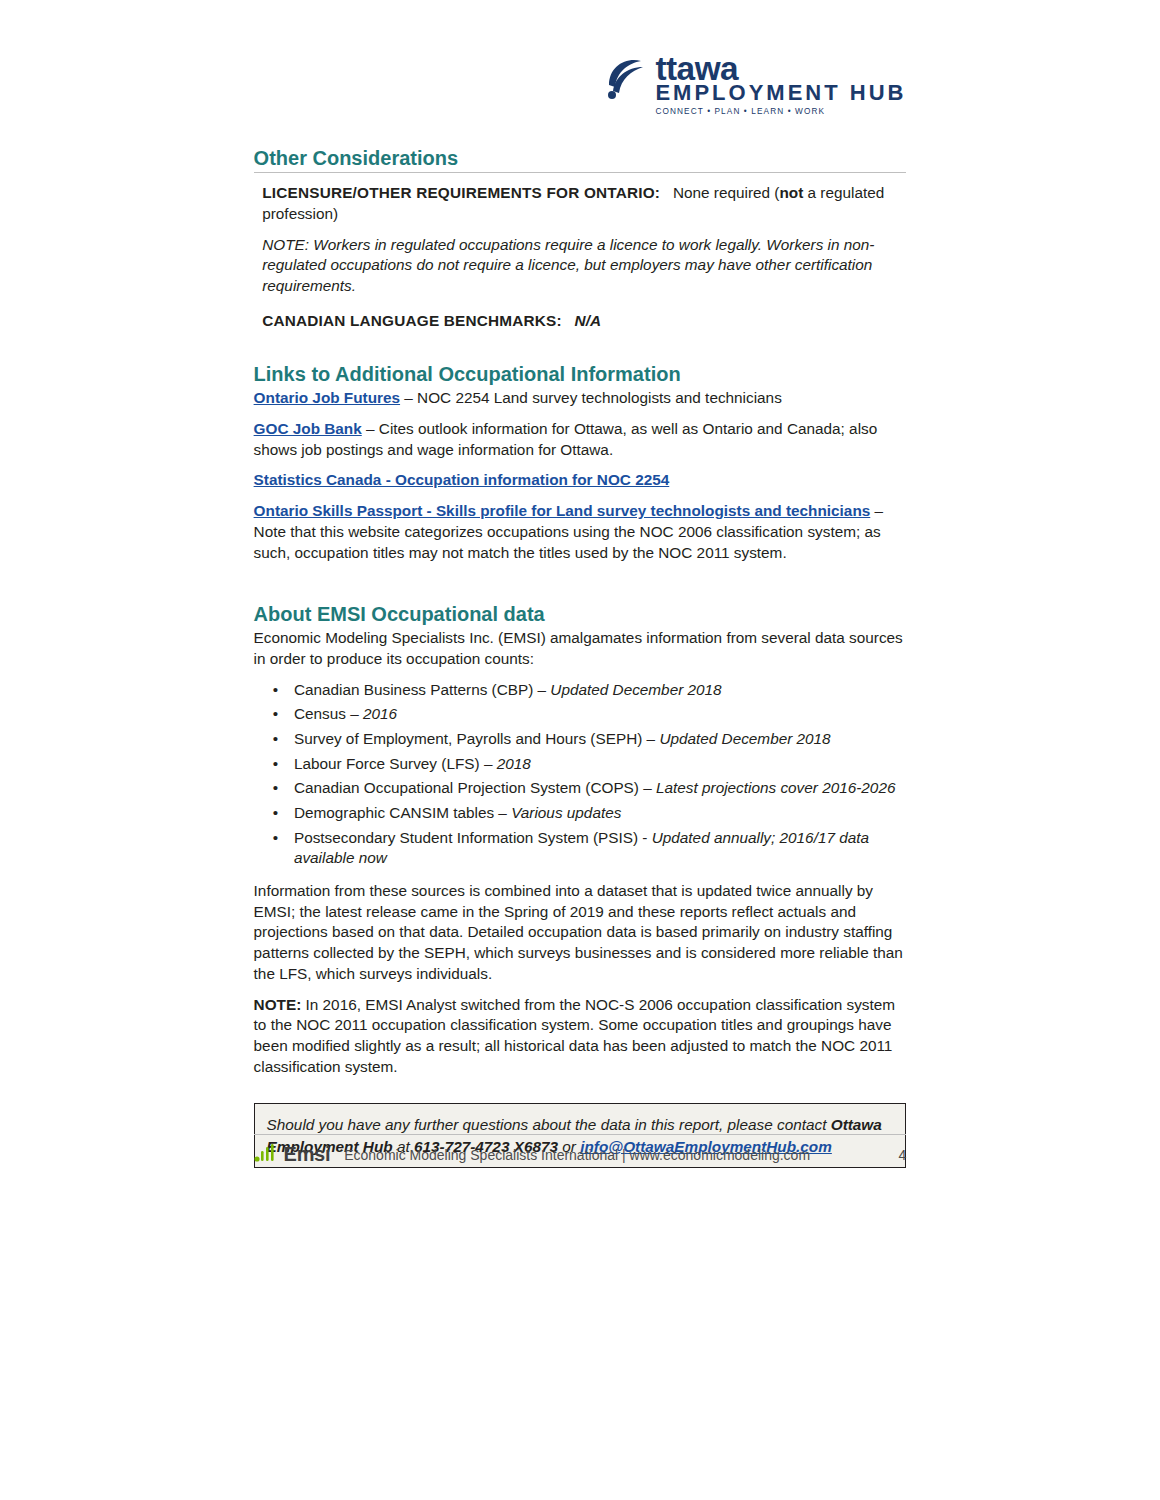ttawa
EMPLOYMENT HUB
CONNECT • PLAN • LEARN • WORK
Other Considerations
LICENSURE/OTHER REQUIREMENTS FOR ONTARIO: None required (not a regulated profession)
NOTE: Workers in regulated occupations require a licence to work legally. Workers in non-regulated occupations do not require a licence, but employers may have other certification requirements.
CANADIAN LANGUAGE BENCHMARKS: N/A
Links to Additional Occupational Information
Ontario Job Futures – NOC 2254 Land survey technologists and technicians
GOC Job Bank – Cites outlook information for Ottawa, as well as Ontario and Canada; also shows job postings and wage information for Ottawa.
Statistics Canada - Occupation information for NOC 2254
Ontario Skills Passport - Skills profile for Land survey technologists and technicians – Note that this website categorizes occupations using the NOC 2006 classification system; as such, occupation titles may not match the titles used by the NOC 2011 system.
About EMSI Occupational data
Economic Modeling Specialists Inc. (EMSI) amalgamates information from several data sources in order to produce its occupation counts:
Canadian Business Patterns (CBP) – Updated December 2018
Census – 2016
Survey of Employment, Payrolls and Hours (SEPH) – Updated December 2018
Labour Force Survey (LFS) – 2018
Canadian Occupational Projection System (COPS) – Latest projections cover 2016-2026
Demographic CANSIM tables – Various updates
Postsecondary Student Information System (PSIS) - Updated annually; 2016/17 data available now
Information from these sources is combined into a dataset that is updated twice annually by EMSI; the latest release came in the Spring of 2019 and these reports reflect actuals and projections based on that data. Detailed occupation data is based primarily on industry staffing patterns collected by the SEPH, which surveys businesses and is considered more reliable than the LFS, which surveys individuals.
NOTE: In 2016, EMSI Analyst switched from the NOC-S 2006 occupation classification system to the NOC 2011 occupation classification system. Some occupation titles and groupings have been modified slightly as a result; all historical data has been adjusted to match the NOC 2011 classification system.
Should you have any further questions about the data in this report, please contact Ottawa Employment Hub at 613-727-4723 X6873 or info@OttawaEmploymentHub.com
Emsi Economic Modeling Specialists International | www.economicmodeling.com 4